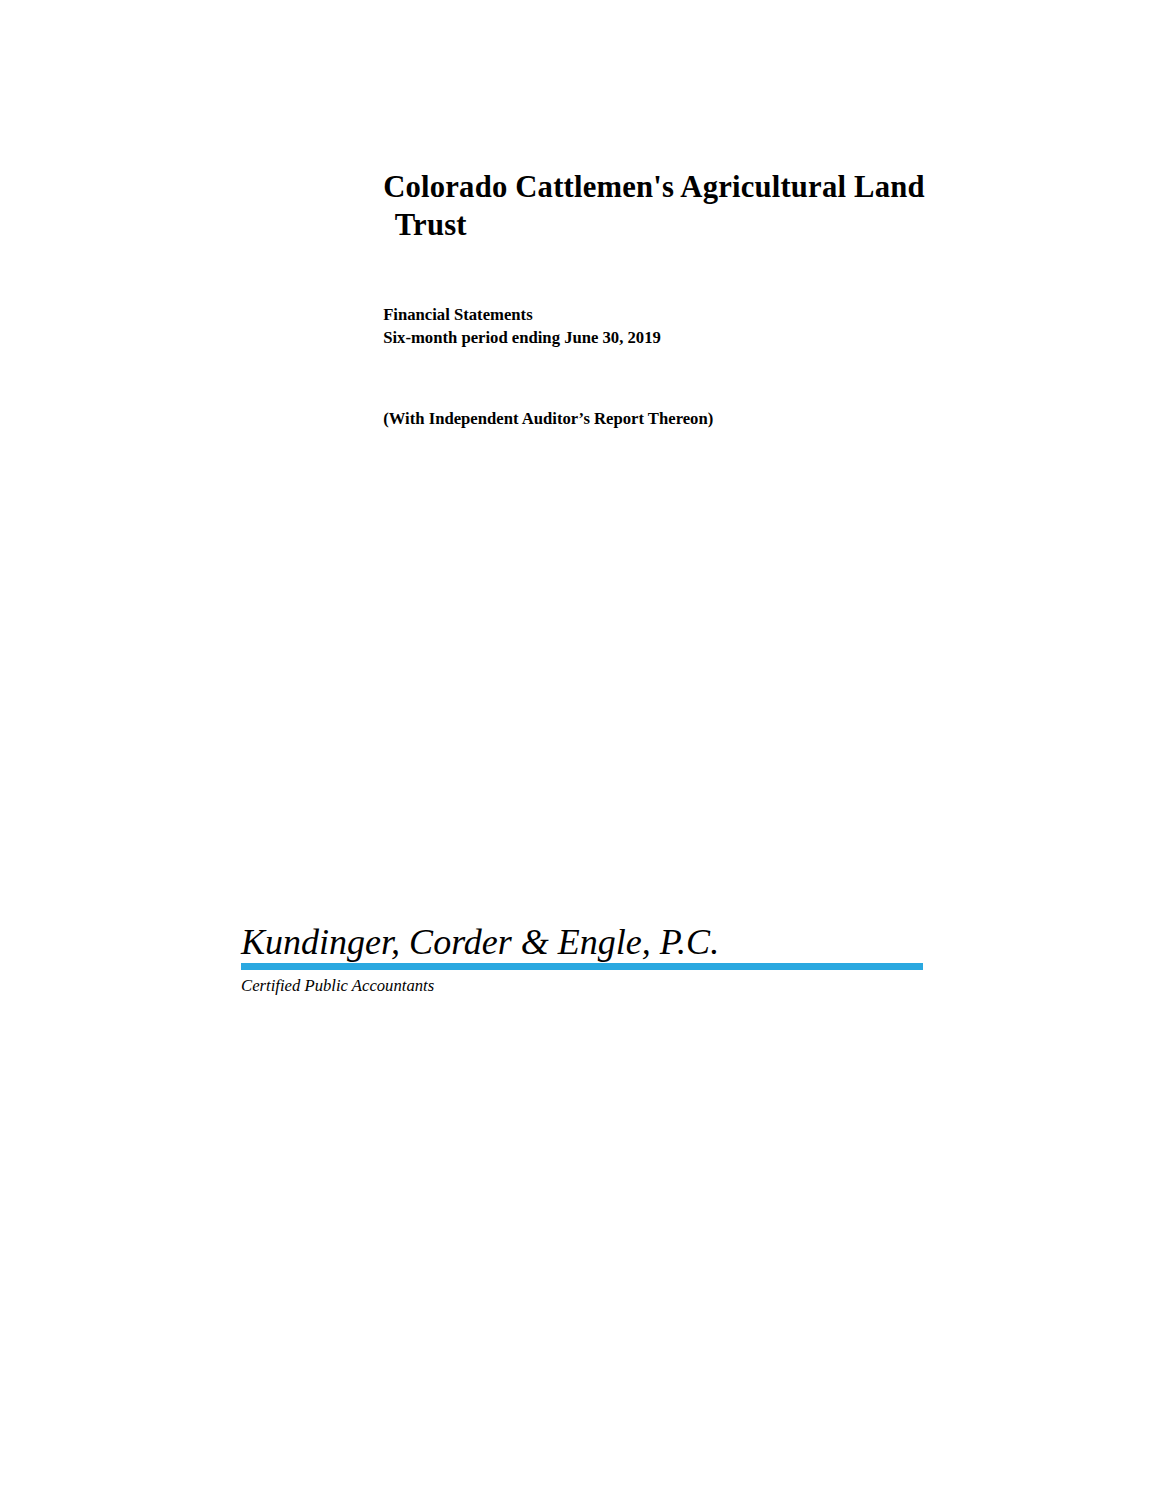Colorado Cattlemen's Agricultural LandTrust
Financial Statements
Six-month period ending June 30, 2019
(With Independent Auditor’s Report Thereon)
Kundinger, Corder & Engle, P.C.
Certified Public Accountants